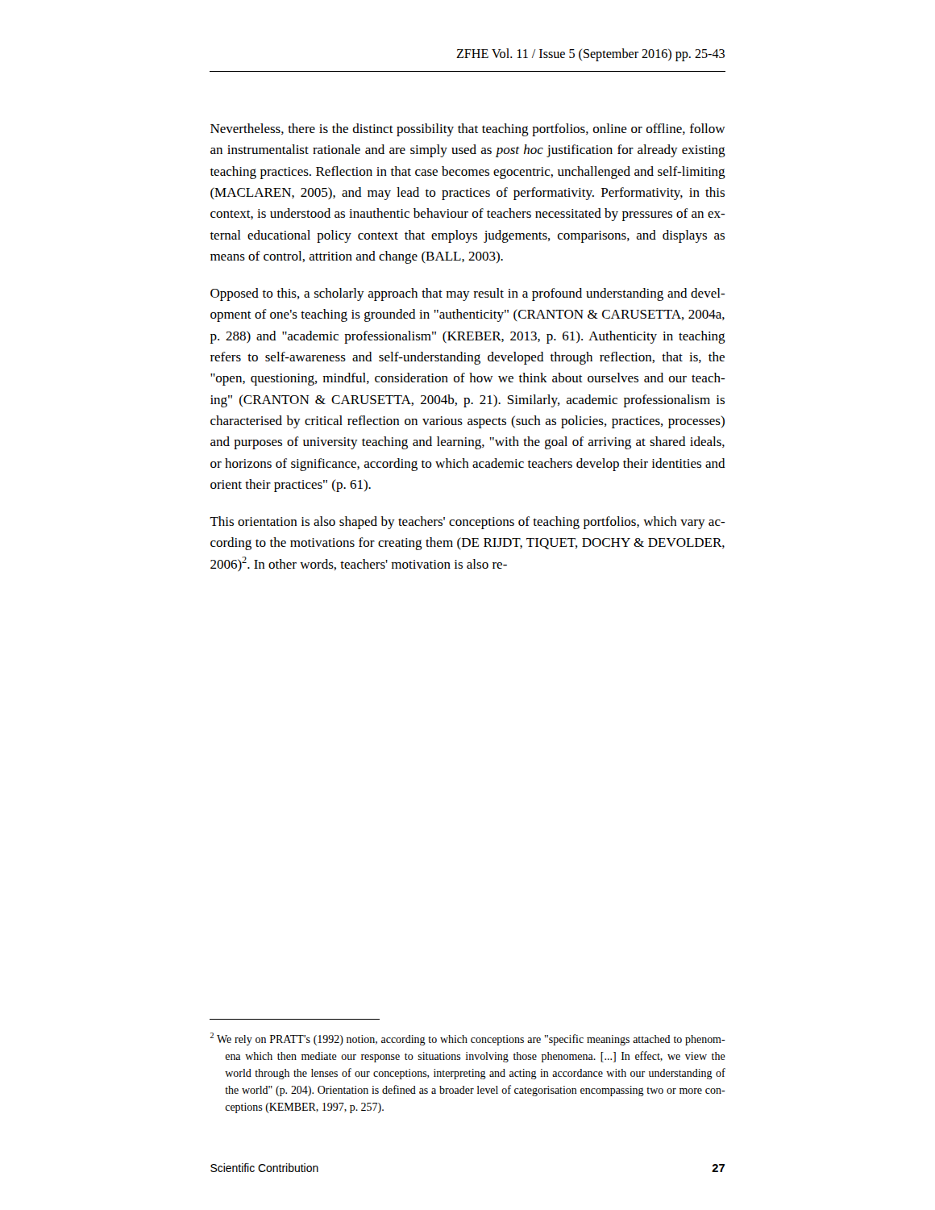ZFHE Vol. 11 / Issue 5 (September 2016) pp. 25-43
Nevertheless, there is the distinct possibility that teaching portfolios, online or offline, follow an instrumentalist rationale and are simply used as post hoc justification for already existing teaching practices. Reflection in that case becomes egocentric, unchallenged and self-limiting (MACLAREN, 2005), and may lead to practices of performativity. Performativity, in this context, is understood as inauthentic behaviour of teachers necessitated by pressures of an external educational policy context that employs judgements, comparisons, and displays as means of control, attrition and change (BALL, 2003).
Opposed to this, a scholarly approach that may result in a profound understanding and development of one's teaching is grounded in "authenticity" (CRANTON & CARUSETTA, 2004a, p. 288) and "academic professionalism" (KREBER, 2013, p. 61). Authenticity in teaching refers to self-awareness and self-understanding developed through reflection, that is, the "open, questioning, mindful, consideration of how we think about ourselves and our teaching" (CRANTON & CARUSETTA, 2004b, p. 21). Similarly, academic professionalism is characterised by critical reflection on various aspects (such as policies, practices, processes) and purposes of university teaching and learning, "with the goal of arriving at shared ideals, or horizons of significance, according to which academic teachers develop their identities and orient their practices" (p. 61).
This orientation is also shaped by teachers' conceptions of teaching portfolios, which vary according to the motivations for creating them (DE RIJDT, TIQUET, DOCHY & DEVOLDER, 2006)2. In other words, teachers' motivation is also re-
2 We rely on PRATT's (1992) notion, according to which conceptions are "specific meanings attached to phenomena which then mediate our response to situations involving those phenomena. [...] In effect, we view the world through the lenses of our conceptions, interpreting and acting in accordance with our understanding of the world" (p. 204). Orientation is defined as a broader level of categorisation encompassing two or more conceptions (KEMBER, 1997, p. 257).
Scientific Contribution 27